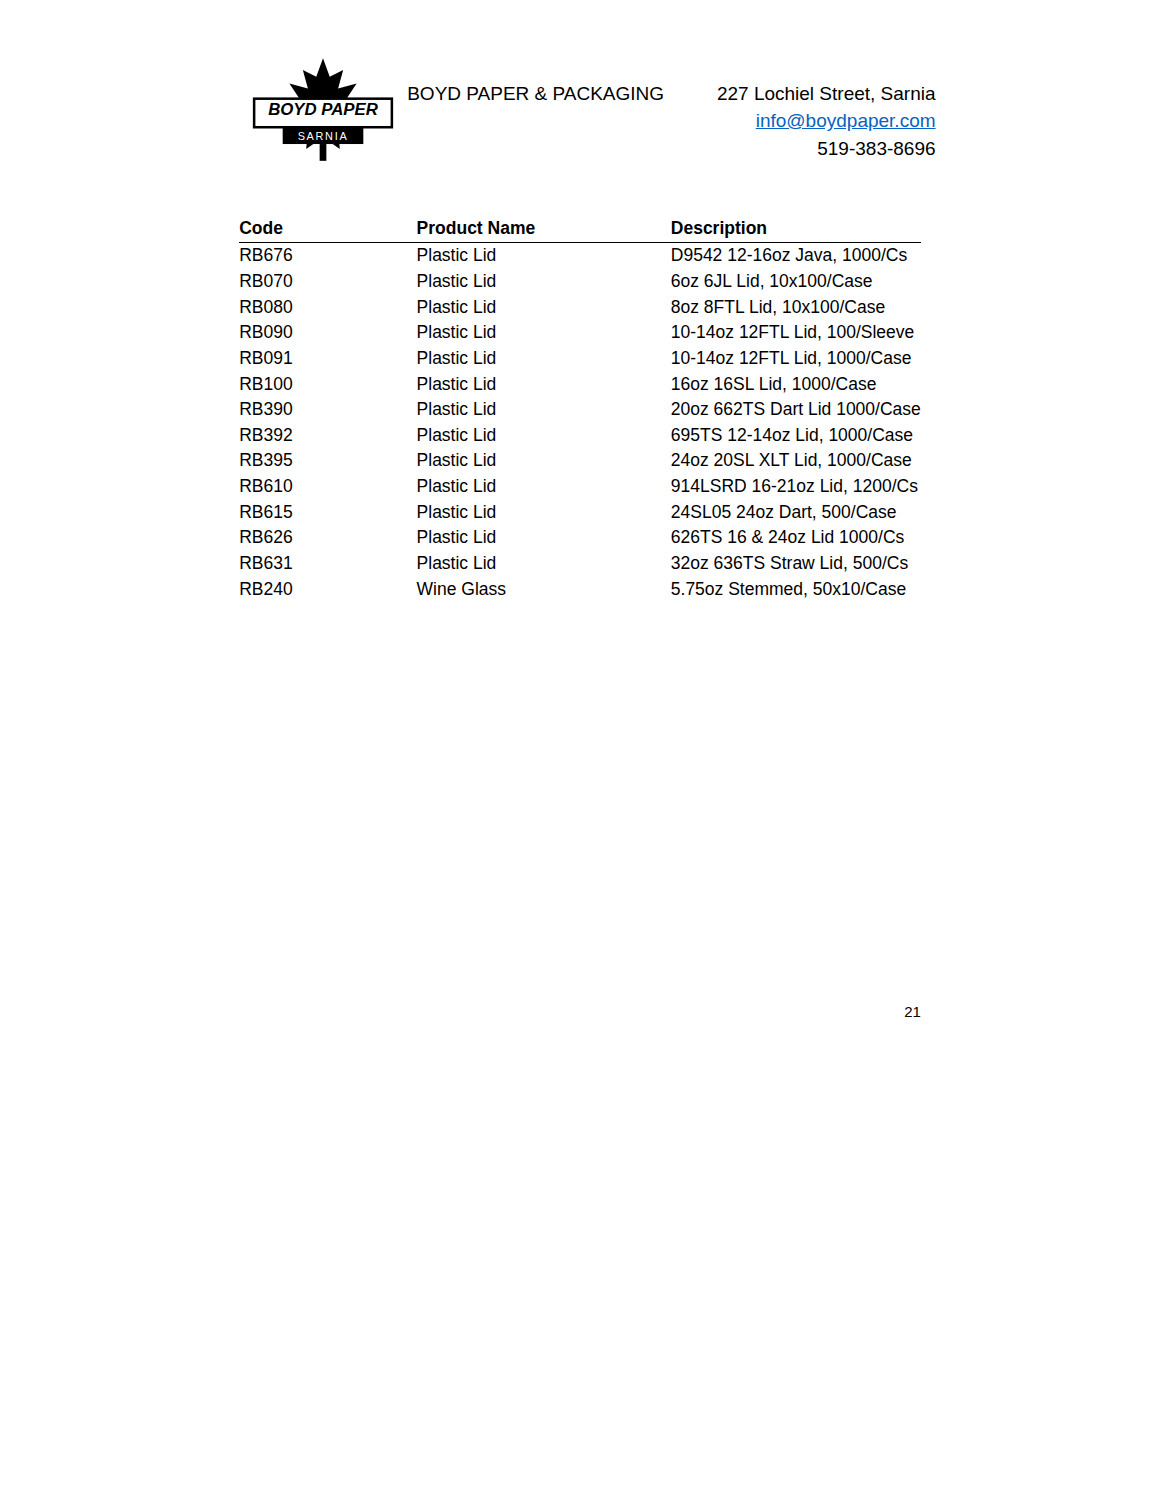BOYD PAPER SARNIA
BOYD PAPER & PACKAGING
227 Lochiel Street, Sarnia
info@boydpaper.com
519-383-8696
| Code | Product Name | Description |
| --- | --- | --- |
| RB676 | Plastic Lid | D9542 12-16oz Java, 1000/Cs |
| RB070 | Plastic Lid | 6oz 6JL Lid, 10x100/Case |
| RB080 | Plastic Lid | 8oz 8FTL Lid, 10x100/Case |
| RB090 | Plastic Lid | 10-14oz 12FTL Lid, 100/Sleeve |
| RB091 | Plastic Lid | 10-14oz 12FTL Lid, 1000/Case |
| RB100 | Plastic Lid | 16oz 16SL Lid, 1000/Case |
| RB390 | Plastic Lid | 20oz 662TS Dart Lid 1000/Case |
| RB392 | Plastic Lid | 695TS 12-14oz Lid, 1000/Case |
| RB395 | Plastic Lid | 24oz 20SL XLT Lid, 1000/Case |
| RB610 | Plastic Lid | 914LSRD 16-21oz Lid, 1200/Cs |
| RB615 | Plastic Lid | 24SL05 24oz Dart, 500/Case |
| RB626 | Plastic Lid | 626TS 16 & 24oz Lid 1000/Cs |
| RB631 | Plastic Lid | 32oz 636TS Straw Lid, 500/Cs |
| RB240 | Wine Glass | 5.75oz Stemmed, 50x10/Case |
21